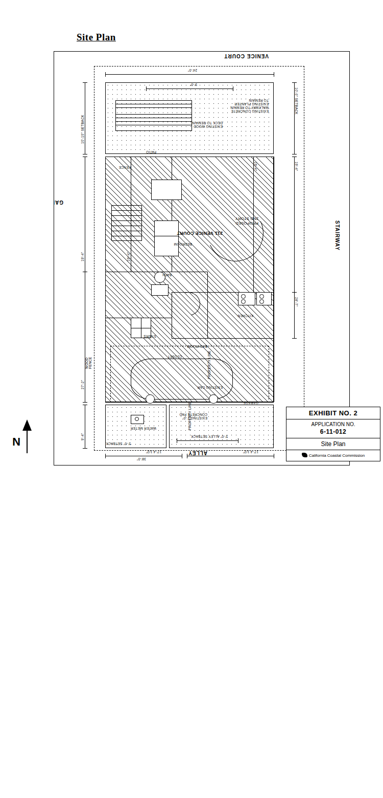Site Plan
VENICE COURT
ALLEY
STAIRWAY
GARAGE
24'-0"
9'-0"
10'-10" SETBACK
19'-4"
27'-2"
9'-4"
10'-0" SETBACK
19'-4"
28'-7"
19'-4"
19'-4"
17'-4 1/2"
17'-4 1/2"
5'-0" ALLEY SETBACK
38'-0"
5'-0" SETBACK
PROPERTY LINE
211 VENICE COURT
PROPOSED
2ND STORY
BEDROOM
KITCHEN
BATHROOM
CLOSET
BATH
STAIRS
GARAGE
EXISTING CAR
EXISTING 1'-0"
CONCRETE PAD
WATER METER
EXISTING WOOD
DECK TO REMAIN
EXISTING CONCRETE
WALKWAY TO REMAIN
EXISTING PLANTER
TO REMAIN
PATIO
FENCE
WOOD
FENCE
PROPERTY LINE
N
EXHIBIT NO. 2
APPLICATION NO.6-11-012
Site Plan
California Coastal Commission